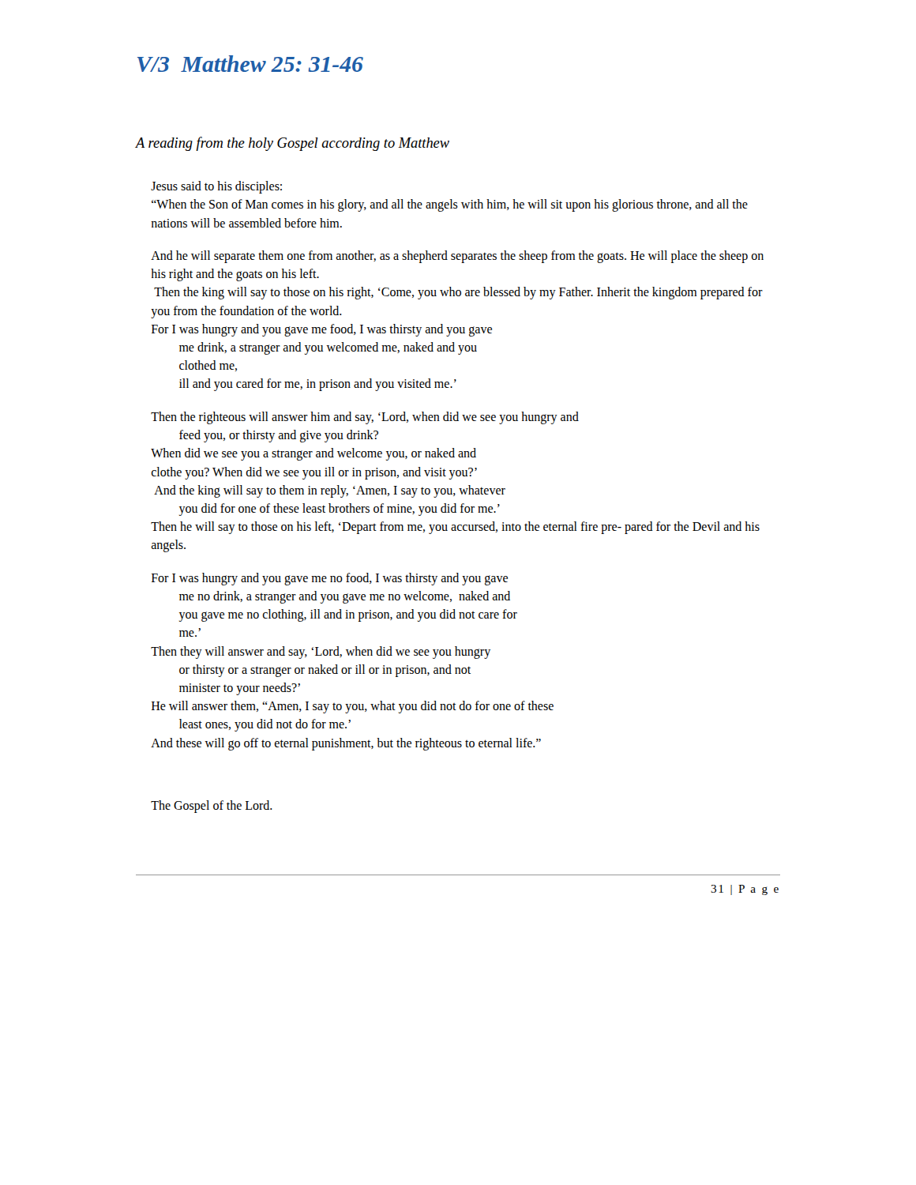V/3 Matthew 25: 31-46
A reading from the holy Gospel according to Matthew
Jesus said to his disciples:
“When the Son of Man comes in his glory, and all the angels with him, he will sit upon his glorious throne, and all the nations will be assembled before him.
And he will separate them one from another, as a shepherd separates the sheep from the goats. He will place the sheep on his right and the goats on his left.
Then the king will say to those on his right, ‘Come, you who are blessed by my Father. Inherit the kingdom prepared for you from the foundation of the world.
For I was hungry and you gave me food, I was thirsty and you gave me drink, a stranger and you welcomed me, naked and you clothed me, ill and you cared for me, in prison and you visited me.’
Then the righteous will answer him and say, ‘Lord, when did we see you hungry and feed you, or thirsty and give you drink? When did we see you a stranger and welcome you, or naked and
clothe you? When did we see you ill or in prison, and visit you?’
And the king will say to them in reply, ‘Amen, I say to you, whatever you did for one of these least brothers of mine, you did for me.’ Then he will say to those on his left, ‘Depart from me, you accursed, into the eternal fire pre- pared for the Devil and his angels.
For I was hungry and you gave me no food, I was thirsty and you gave me no drink, a stranger and you gave me no welcome, naked and you gave me no clothing, ill and in prison, and you did not care for me.’ Then they will answer and say, ‘Lord, when did we see you hungry or thirsty or a stranger or naked or ill or in prison, and not minister to your needs?’ He will answer them, “Amen, I say to you, what you did not do for one of these least ones, you did not do for me.’ And these will go off to eternal punishment, but the righteous to eternal life.”
The Gospel of the Lord.
31 | P a g e